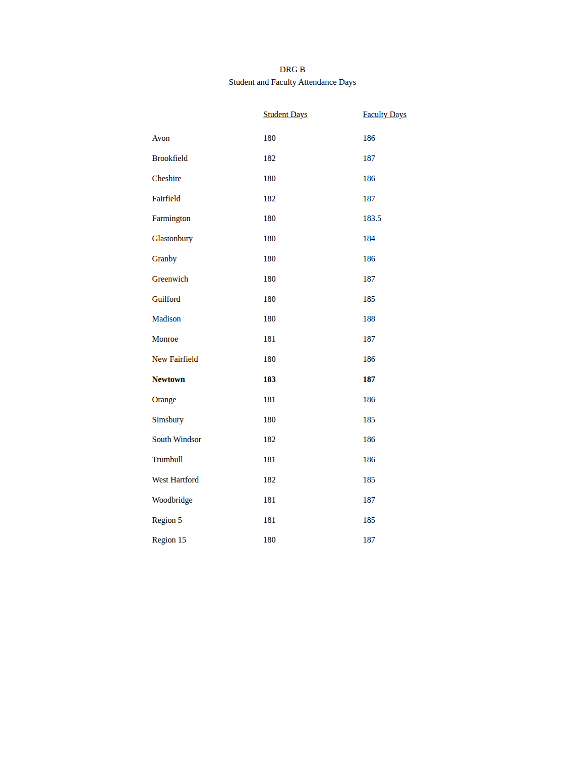DRG B
Student and Faculty Attendance Days
| | Student Days | Faculty Days |
| --- | --- | --- |
| Avon | 180 | 186 |
| Brookfield | 182 | 187 |
| Cheshire | 180 | 186 |
| Fairfield | 182 | 187 |
| Farmington | 180 | 183.5 |
| Glastonbury | 180 | 184 |
| Granby | 180 | 186 |
| Greenwich | 180 | 187 |
| Guilford | 180 | 185 |
| Madison | 180 | 188 |
| Monroe | 181 | 187 |
| New Fairfield | 180 | 186 |
| Newtown | 183 | 187 |
| Orange | 181 | 186 |
| Simsbury | 180 | 185 |
| South Windsor | 182 | 186 |
| Trumbull | 181 | 186 |
| West Hartford | 182 | 185 |
| Woodbridge | 181 | 187 |
| Region 5 | 181 | 185 |
| Region 15 | 180 | 187 |